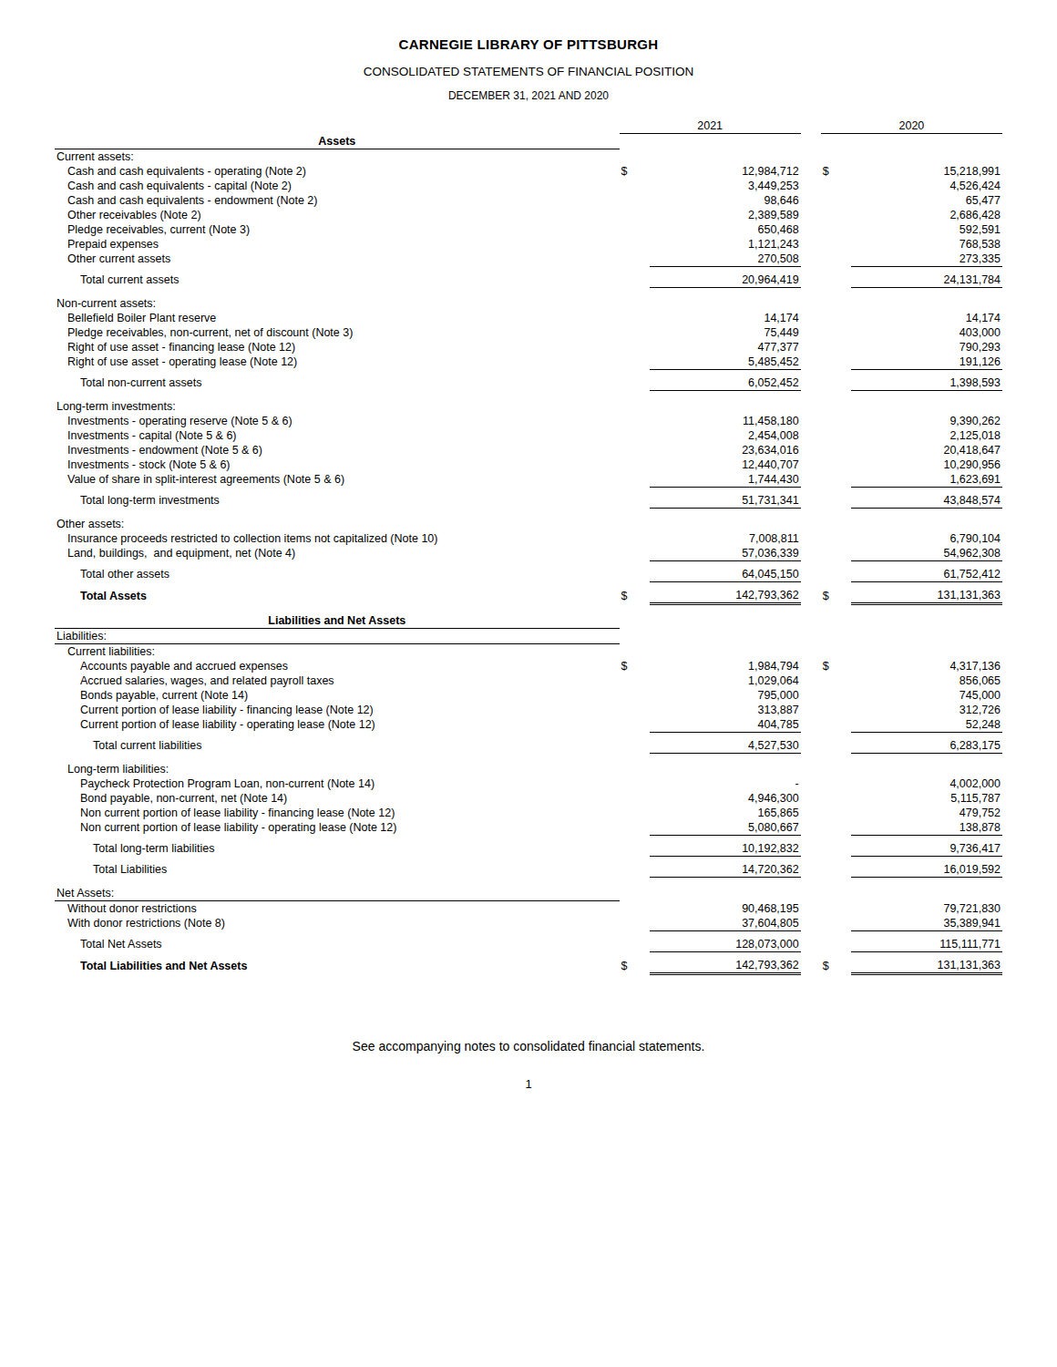CARNEGIE LIBRARY OF PITTSBURGH
CONSOLIDATED STATEMENTS OF FINANCIAL POSITION
DECEMBER 31, 2021 AND 2020
| | 2021 | | 2020 |
| Assets | | | | | |
| Current assets: | | | | | |
| Cash and cash equivalents - operating (Note 2) | $ | 12,984,712 | | $ | 15,218,991 |
| Cash and cash equivalents - capital (Note 2) | | 3,449,253 | | | 4,526,424 |
| Cash and cash equivalents - endowment (Note 2) | | 98,646 | | | 65,477 |
| Other receivables (Note 2) | | 2,389,589 | | | 2,686,428 |
| Pledge receivables, current (Note 3) | | 650,468 | | | 592,591 |
| Prepaid expenses | | 1,121,243 | | | 768,538 |
| Other current assets | | 270,508 | | | 273,335 |
| Total current assets | | 20,964,419 | | | 24,131,784 |
| Non-current assets: | | | | | |
| Bellefield Boiler Plant reserve | | 14,174 | | | 14,174 |
| Pledge receivables, non-current, net of discount (Note 3) | | 75,449 | | | 403,000 |
| Right of use asset - financing lease (Note 12) | | 477,377 | | | 790,293 |
| Right of use asset - operating lease (Note 12) | | 5,485,452 | | | 191,126 |
| Total non-current assets | | 6,052,452 | | | 1,398,593 |
| Long-term investments: | | | | | |
| Investments - operating reserve (Note 5 & 6) | | 11,458,180 | | | 9,390,262 |
| Investments - capital (Note 5 & 6) | | 2,454,008 | | | 2,125,018 |
| Investments - endowment (Note 5 & 6) | | 23,634,016 | | | 20,418,647 |
| Investments - stock (Note 5 & 6) | | 12,440,707 | | | 10,290,956 |
| Value of share in split-interest agreements (Note 5 & 6) | | 1,744,430 | | | 1,623,691 |
| Total long-term investments | | 51,731,341 | | | 43,848,574 |
| Other assets: | | | | | |
| Insurance proceeds restricted to collection items not capitalized (Note 10) | | 7,008,811 | | | 6,790,104 |
| Land, buildings, and equipment, net (Note 4) | | 57,036,339 | | | 54,962,308 |
| Total other assets | | 64,045,150 | | | 61,752,412 |
| Total Assets | $ | 142,793,362 | | $ | 131,131,363 |
| Liabilities and Net Assets | | | | | |
| Liabilities: | | | | | |
| Current liabilities: | | | | | |
| Accounts payable and accrued expenses | $ | 1,984,794 | | $ | 4,317,136 |
| Accrued salaries, wages, and related payroll taxes | | 1,029,064 | | | 856,065 |
| Bonds payable, current (Note 14) | | 795,000 | | | 745,000 |
| Current portion of lease liability - financing lease (Note 12) | | 313,887 | | | 312,726 |
| Current portion of lease liability - operating lease (Note 12) | | 404,785 | | | 52,248 |
| Total current liabilities | | 4,527,530 | | | 6,283,175 |
| Long-term liabilities: | | | | | |
| Paycheck Protection Program Loan, non-current (Note 14) | | - | | | 4,002,000 |
| Bond payable, non-current, net (Note 14) | | 4,946,300 | | | 5,115,787 |
| Non current portion of lease liability - financing lease (Note 12) | | 165,865 | | | 479,752 |
| Non current portion of lease liability - operating lease (Note 12) | | 5,080,667 | | | 138,878 |
| Total long-term liabilities | | 10,192,832 | | | 9,736,417 |
| Total Liabilities | | 14,720,362 | | | 16,019,592 |
| Net Assets: | | | | | |
| Without donor restrictions | | 90,468,195 | | | 79,721,830 |
| With donor restrictions (Note 8) | | 37,604,805 | | | 35,389,941 |
| Total Net Assets | | 128,073,000 | | | 115,111,771 |
| Total Liabilities and Net Assets | $ | 142,793,362 | | $ | 131,131,363 |
See accompanying notes to consolidated financial statements.
1